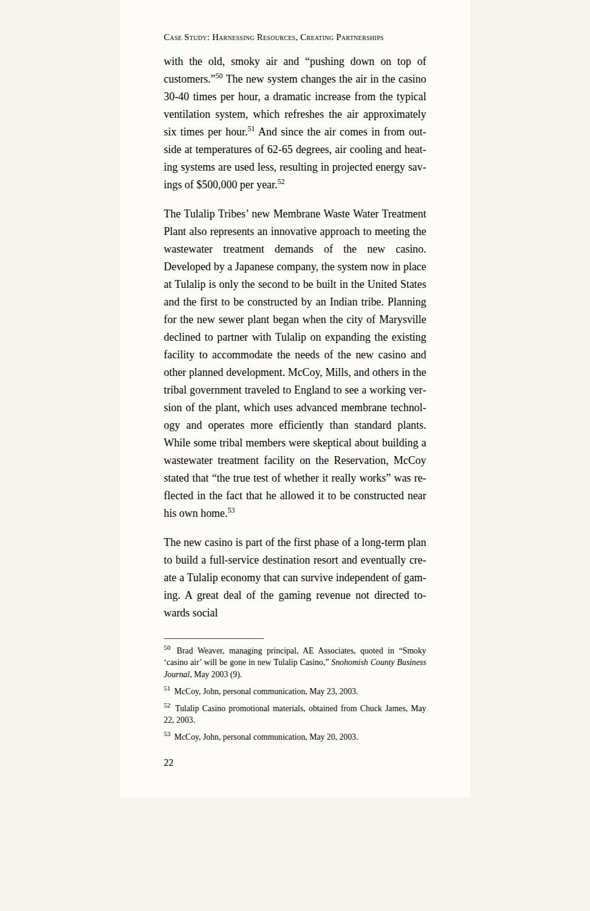Case Study: Harnessing Resources, Creating Partnerships
with the old, smoky air and “pushing down on top of customers.”50 The new system changes the air in the casino 30-40 times per hour, a dramatic increase from the typical ventilation system, which refreshes the air approximately six times per hour.51 And since the air comes in from outside at temperatures of 62-65 degrees, air cooling and heating systems are used less, resulting in projected energy savings of $500,000 per year.52
The Tulalip Tribes’ new Membrane Waste Water Treatment Plant also represents an innovative approach to meeting the wastewater treatment demands of the new casino. Developed by a Japanese company, the system now in place at Tulalip is only the second to be built in the United States and the first to be constructed by an Indian tribe. Planning for the new sewer plant began when the city of Marysville declined to partner with Tulalip on expanding the existing facility to accommodate the needs of the new casino and other planned development. McCoy, Mills, and others in the tribal government traveled to England to see a working version of the plant, which uses advanced membrane technology and operates more efficiently than standard plants. While some tribal members were skeptical about building a wastewater treatment facility on the Reservation, McCoy stated that “the true test of whether it really works” was reflected in the fact that he allowed it to be constructed near his own home.53
The new casino is part of the first phase of a long-term plan to build a full-service destination resort and eventually create a Tulalip economy that can survive independent of gaming. A great deal of the gaming revenue not directed towards social
50 Brad Weaver, managing principal, AE Associates, quoted in “Smoky ‘casino air’ will be gone in new Tulalip Casino,” Snohomish County Business Journal, May 2003 (9).
51 McCoy, John, personal communication, May 23, 2003.
52 Tulalip Casino promotional materials, obtained from Chuck James, May 22, 2003.
53 McCoy, John, personal communication, May 20, 2003.
22